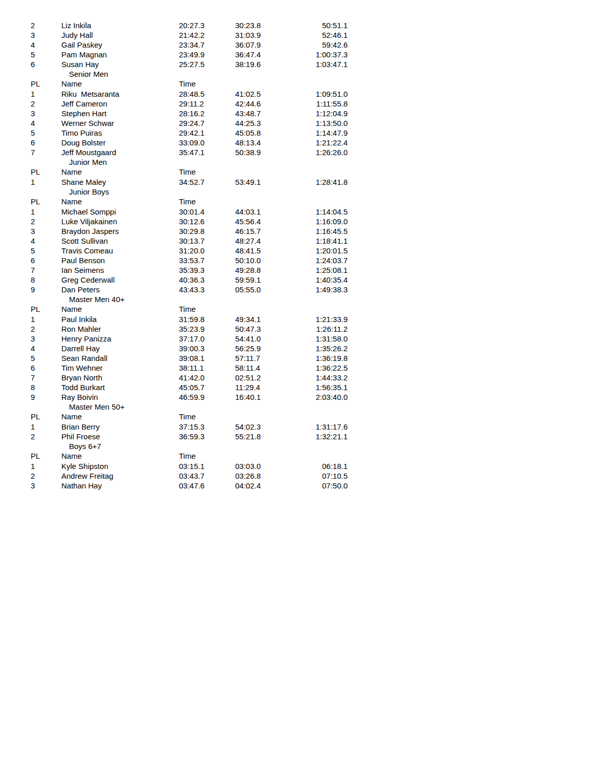| 2 | Liz Inkila | 20:27.3 | 30:23.8 | 50:51.1 |
| 3 | Judy Hall | 21:42.2 | 31:03.9 | 52:46.1 |
| 4 | Gail Paskey | 23:34.7 | 36:07.9 | 59:42.6 |
| 5 | Pam Magnan | 23:49.9 | 36:47.4 | 1:00:37.3 |
| 6 | Susan Hay | 25:27.5 | 38:19.6 | 1:03:47.1 |
| Senior Men |
| PL | Name | Time | | |
| 1 | Riku Metsaranta | 28:48.5 | 41:02.5 | 1:09:51.0 |
| 2 | Jeff Cameron | 29:11.2 | 42:44.6 | 1:11:55.8 |
| 3 | Stephen Hart | 28:16.2 | 43:48.7 | 1:12:04.9 |
| 4 | Werner Schwar | 29:24.7 | 44:25.3 | 1:13:50.0 |
| 5 | Timo Puiras | 29:42.1 | 45:05.8 | 1:14:47.9 |
| 6 | Doug Bolster | 33:09.0 | 48:13.4 | 1:21:22.4 |
| 7 | Jeff Moustgaard | 35:47.1 | 50:38.9 | 1:26:26.0 |
| Junior Men |
| PL | Name | Time | | |
| 1 | Shane Maley | 34:52.7 | 53:49.1 | 1:28:41.8 |
| Junior Boys |
| PL | Name | Time | | |
| 1 | Michael Somppi | 30:01.4 | 44:03.1 | 1:14:04.5 |
| 2 | Luke Viljakainen | 30:12.6 | 45:56.4 | 1:16:09.0 |
| 3 | Braydon Jaspers | 30:29.8 | 46:15.7 | 1:16:45.5 |
| 4 | Scott Sullivan | 30:13.7 | 48:27.4 | 1:18:41.1 |
| 5 | Travis Comeau | 31:20.0 | 48:41.5 | 1:20:01.5 |
| 6 | Paul Benson | 33:53.7 | 50:10.0 | 1:24:03.7 |
| 7 | Ian Seimens | 35:39.3 | 49:28.8 | 1:25:08.1 |
| 8 | Greg Cederwall | 40:36.3 | 59:59.1 | 1:40:35.4 |
| 9 | Dan Peters | 43:43.3 | 05:55.0 | 1:49:38.3 |
| Master Men 40+ |
| PL | Name | Time | | |
| 1 | Paul Inkila | 31:59.8 | 49:34.1 | 1:21:33.9 |
| 2 | Ron Mahler | 35:23.9 | 50:47.3 | 1:26:11.2 |
| 3 | Henry Panizza | 37:17.0 | 54:41.0 | 1:31:58.0 |
| 4 | Darrell Hay | 39:00.3 | 56:25.9 | 1:35:26.2 |
| 5 | Sean Randall | 39:08.1 | 57:11.7 | 1:36:19.8 |
| 6 | Tim Wehner | 38:11.1 | 58:11.4 | 1:36:22.5 |
| 7 | Bryan North | 41:42.0 | 02:51.2 | 1:44:33.2 |
| 8 | Todd Burkart | 45:05.7 | 11:29.4 | 1:56:35.1 |
| 9 | Ray Boivin | 46:59.9 | 16:40.1 | 2:03:40.0 |
| Master Men 50+ |
| PL | Name | Time | | |
| 1 | Brian Berry | 37:15.3 | 54:02.3 | 1:31:17.6 |
| 2 | Phil Froese | 36:59.3 | 55:21.8 | 1:32:21.1 |
| Boys 6+7 |
| PL | Name | Time | | |
| 1 | Kyle Shipston | 03:15.1 | 03:03.0 | 06:18.1 |
| 2 | Andrew Freitag | 03:43.7 | 03:26.8 | 07:10.5 |
| 3 | Nathan Hay | 03:47.6 | 04:02.4 | 07:50.0 |